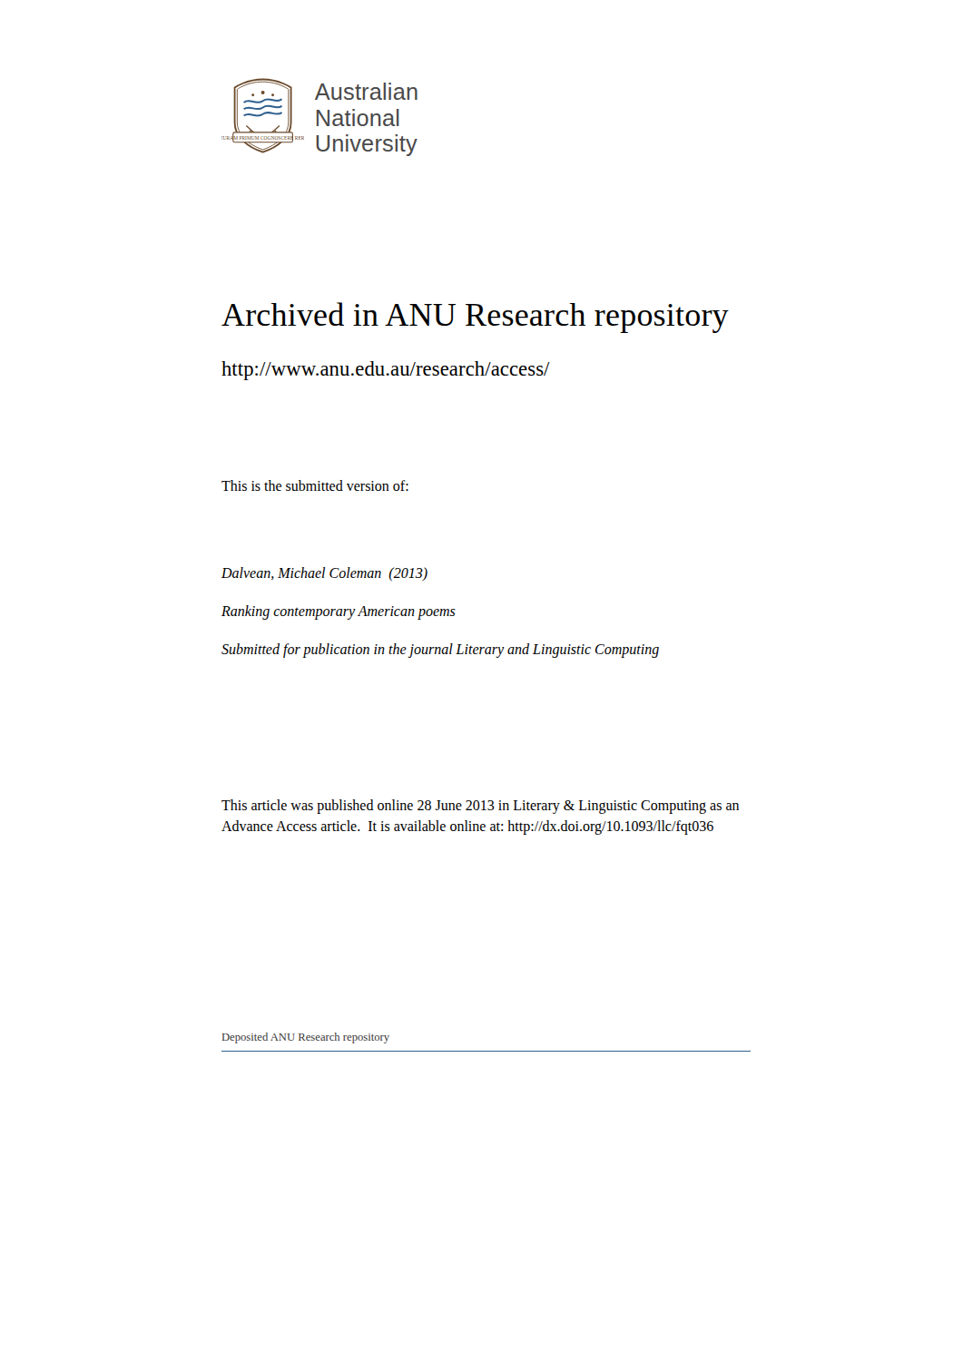NATURAM PRIMUM COGNOSCERE RERUM
Australian
National
University
Archived in ANU Research repository
http://www.anu.edu.au/research/access/
This is the submitted version of:
Dalvean, Michael Coleman (2013)
Ranking contemporary American poems
Submitted for publication in the journal Literary and Linguistic Computing
This article was published online 28 June 2013 in Literary & Linguistic Computing as an Advance Access article. It is available online at: http://dx.doi.org/10.1093/llc/fqt036
Deposited ANU Research repository